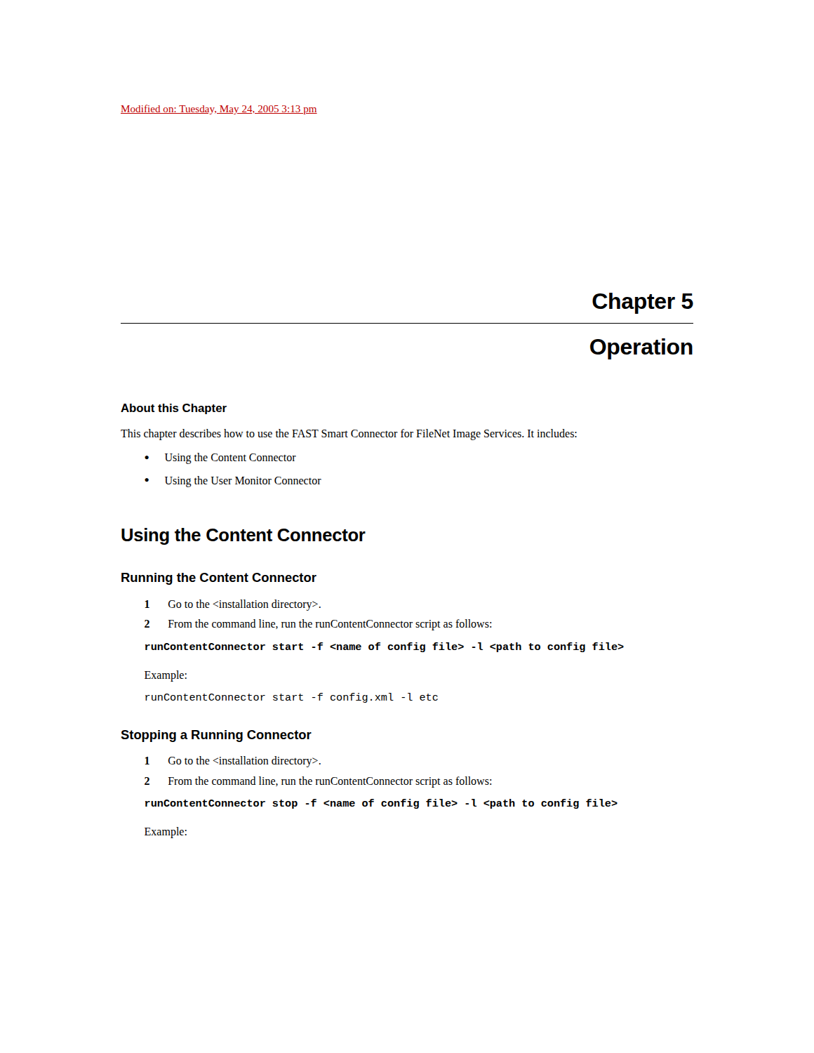Modified on: Tuesday, May 24, 2005 3:13 pm
Chapter 5
Operation
About this Chapter
This chapter describes how to use the FAST Smart Connector for FileNet Image Services. It includes:
Using the Content Connector
Using the User Monitor Connector
Using the Content Connector
Running the Content Connector
Go to the <installation directory>.
From the command line, run the runContentConnector script as follows:
runContentConnector start -f <name of config file> -l <path to config file>
Example:
runContentConnector start -f config.xml -l etc
Stopping a Running Connector
Go to the <installation directory>.
From the command line, run the runContentConnector script as follows:
runContentConnector stop -f <name of config file> -l <path to config file>
Example: